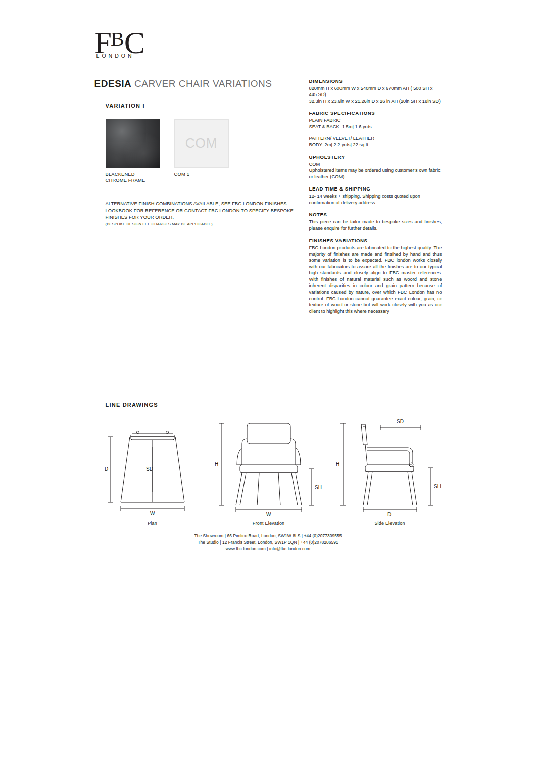FBC
LONDON
EDESIA CARVER CHAIR VARIATIONS
VARIATION I
BLACKENED
CHROME FRAME
COM
COM 1
ALTERNATIVE FINISH COMBINATIONS AVAILABLE, SEE FBC LONDON FINISHES LOOKBOOK FOR REFERENCE OR CONTACT FBC LONDON TO SPECIFY BESPOKE FINISHES FOR YOUR ORDER.
(BESPOKE DESIGN FEE CHARGES MAY BE APPLICABLE)
Dimensions
820mm H x 600mm W x 540mm D x 670mm AH ( 500 SH x 445 SD)
32.3in H x 23.6in W x 21.26in D x 26 in AH (20in SH x 18in SD)
Fabric Specifications
PLAIN FABRIC
SEAT & BACK: 1.5m| 1.6 yrds
PATTERN/ VELVET/ LEATHER
BODY: 2m| 2.2 yrds| 22 sq ft
Upholstery
COM
Upholstered items may be ordered using customer’s own fabric or leather (COM).
Lead Time & Shipping
12- 14 weeks + shipping. Shipping costs quoted upon confirmation of delivery address.
Notes
This piece can be tailor made to bespoke sizes and finishes, please enquire for further details.
Finishes Variations
FBC London products are fabricated to the highest quality. The majority of finishes are made and finsihed by hand and thus some variation is to be expected. FBC london works closely with our fabricators to assure all the finishes are to our typical high standards and closely align to FBC master references. With finishes of natural material such as woord and stone inherent disparities in colour and grain pattern because of variations caused by nature, over which FBC London has no control. FBC London cannot guarantee exact colour, grain, or texture of wood or stone but will work closely with you as our client to highlight this where necessary
LINE DRAWINGS
D SD W
Plan
H SH W
Front Elevation
H SD SH D
Side Elevation
The Showroom | 66 Pimlico Road, London, SW1W 8LS | +44 (0)2077309555
The Studio | 12 Francis Street, London, SW1P 1QN | +44 (0)2078286591
www.fbc-london.com | info@fbc-london.com